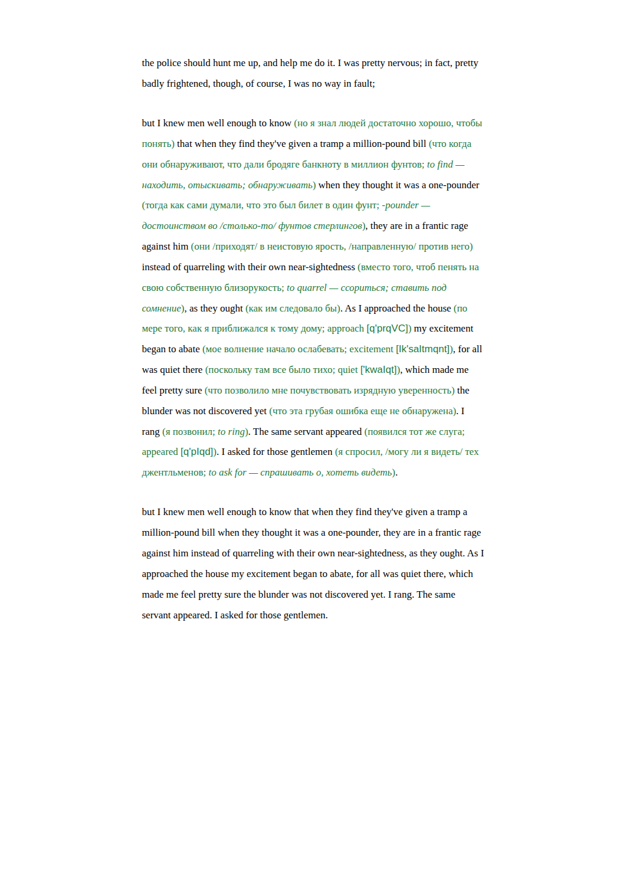the police should hunt me up, and help me do it. I was pretty nervous; in fact, pretty badly frightened, though, of course, I was no way in fault;
but I knew men well enough to know (но я знал людей достаточно хорошо, чтобы понять) that when they find they've given a tramp a million-pound bill (что когда они обнаруживают, что дали бродяге банкноту в миллион фунтов; to find — находить, отыскивать; обнаруживать) when they thought it was a one-pounder (тогда как сами думали, что это был билет в один фунт; -pounder — достоинством во /столько-то/ фунтов стерлингов), they are in a frantic rage against him (они /приходят/ в неистовую ярость, /направленную/ против него) instead of quarreling with their own near-sightedness (вместо того, чтоб пенять на свою собственную близорукость; to quarrel — ссориться; ставить под сомнение), as they ought (как им следовало бы). As I approached the house (по мере того, как я приближался к тому дому; approach [q'prqVC]) my excitement began to abate (мое волнение начало ослабевать; excitement [Ik'saItmqnt]), for all was quiet there (поскольку там все было тихо; quiet ['kwaIqt]), which made me feel pretty sure (что позволило мне почувствовать изрядную уверенность) the blunder was not discovered yet (что эта грубая ошибка еще не обнаружена). I rang (я позвонил; to ring). The same servant appeared (появился тот же слуга; appeared [q'pIqd]). I asked for those gentlemen (я спросил, /могу ли я видеть/ тех джентльменов; to ask for — спрашивать о, хотеть видеть).
but I knew men well enough to know that when they find they've given a tramp a million-pound bill when they thought it was a one-pounder, they are in a frantic rage against him instead of quarreling with their own near-sightedness, as they ought. As I approached the house my excitement began to abate, for all was quiet there, which made me feel pretty sure the blunder was not discovered yet. I rang. The same servant appeared. I asked for those gentlemen.